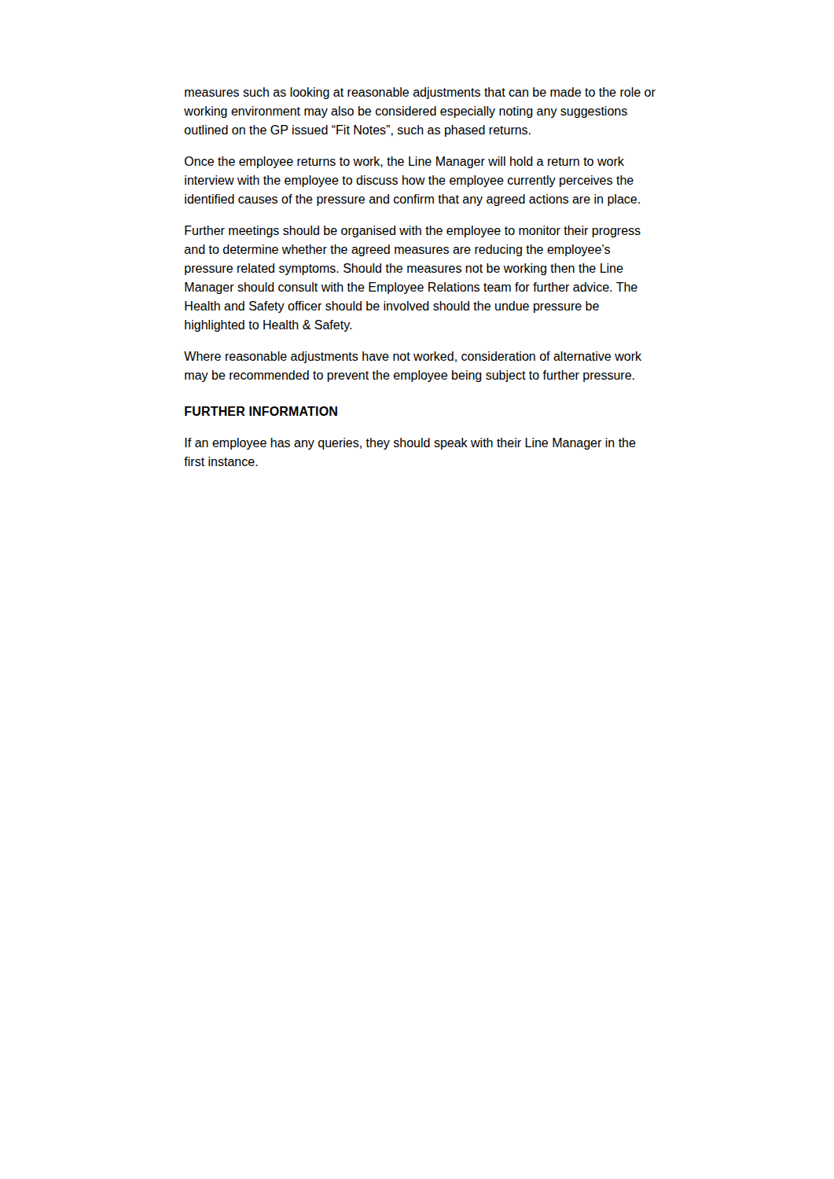measures such as looking at reasonable adjustments that can be made to the role or working environment may also be considered especially noting any suggestions outlined on the GP issued “Fit Notes”, such as phased returns.
Once the employee returns to work, the Line Manager will hold a return to work interview with the employee to discuss how the employee currently perceives the identified causes of the pressure and confirm that any agreed actions are in place.
Further meetings should be organised with the employee to monitor their progress and to determine whether the agreed measures are reducing the employee’s pressure related symptoms. Should the measures not be working then the Line Manager should consult with the Employee Relations team for further advice. The Health and Safety officer should be involved should the undue pressure be highlighted to Health & Safety.
Where reasonable adjustments have not worked, consideration of alternative work may be recommended to prevent the employee being subject to further pressure.
Further Information
If an employee has any queries, they should speak with their Line Manager in the first instance.